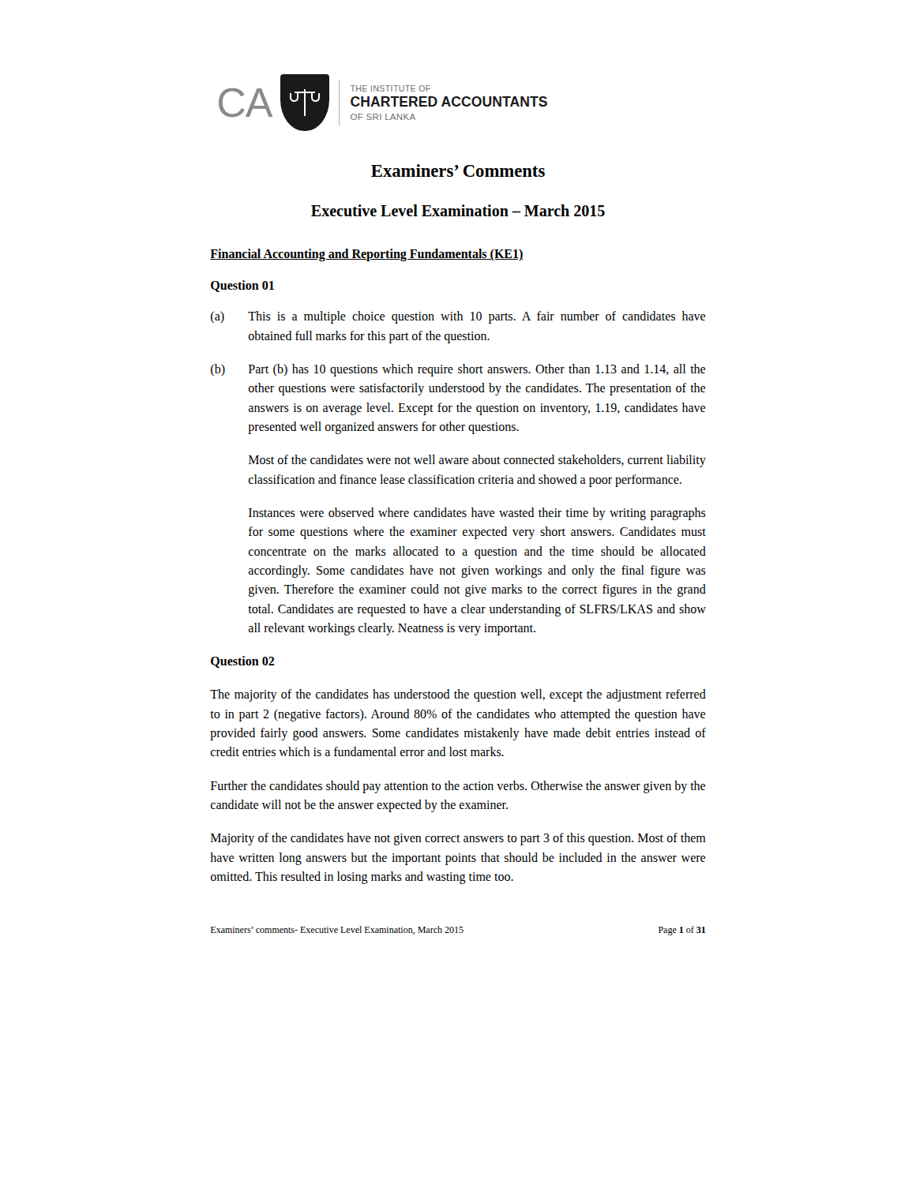CA
THE INSTITUTE OF
CHARTERED ACCOUNTANTS
OF SRI LANKA
Examiners’ Comments
Executive Level Examination – March 2015
Financial Accounting and Reporting Fundamentals (KE1)
Question 01
(a)
This is a multiple choice question with 10 parts. A fair number of candidates have obtained full marks for this part of the question.
(b)
Part (b) has 10 questions which require short answers. Other than 1.13 and 1.14, all the other questions were satisfactorily understood by the candidates. The presentation of the answers is on average level. Except for the question on inventory, 1.19, candidates have presented well organized answers for other questions.
Most of the candidates were not well aware about connected stakeholders, current liability classification and finance lease classification criteria and showed a poor performance.
Instances were observed where candidates have wasted their time by writing paragraphs for some questions where the examiner expected very short answers. Candidates must concentrate on the marks allocated to a question and the time should be allocated accordingly. Some candidates have not given workings and only the final figure was given. Therefore the examiner could not give marks to the correct figures in the grand total. Candidates are requested to have a clear understanding of SLFRS/LKAS and show all relevant workings clearly. Neatness is very important.
Question 02
The majority of the candidates has understood the question well, except the adjustment referred to in part 2 (negative factors). Around 80% of the candidates who attempted the question have provided fairly good answers. Some candidates mistakenly have made debit entries instead of credit entries which is a fundamental error and lost marks.
Further the candidates should pay attention to the action verbs. Otherwise the answer given by the candidate will not be the answer expected by the examiner.
Majority of the candidates have not given correct answers to part 3 of this question. Most of them have written long answers but the important points that should be included in the answer were omitted. This resulted in losing marks and wasting time too.
Examiners’ comments- Executive Level Examination, March 2015
Page 1 of 31